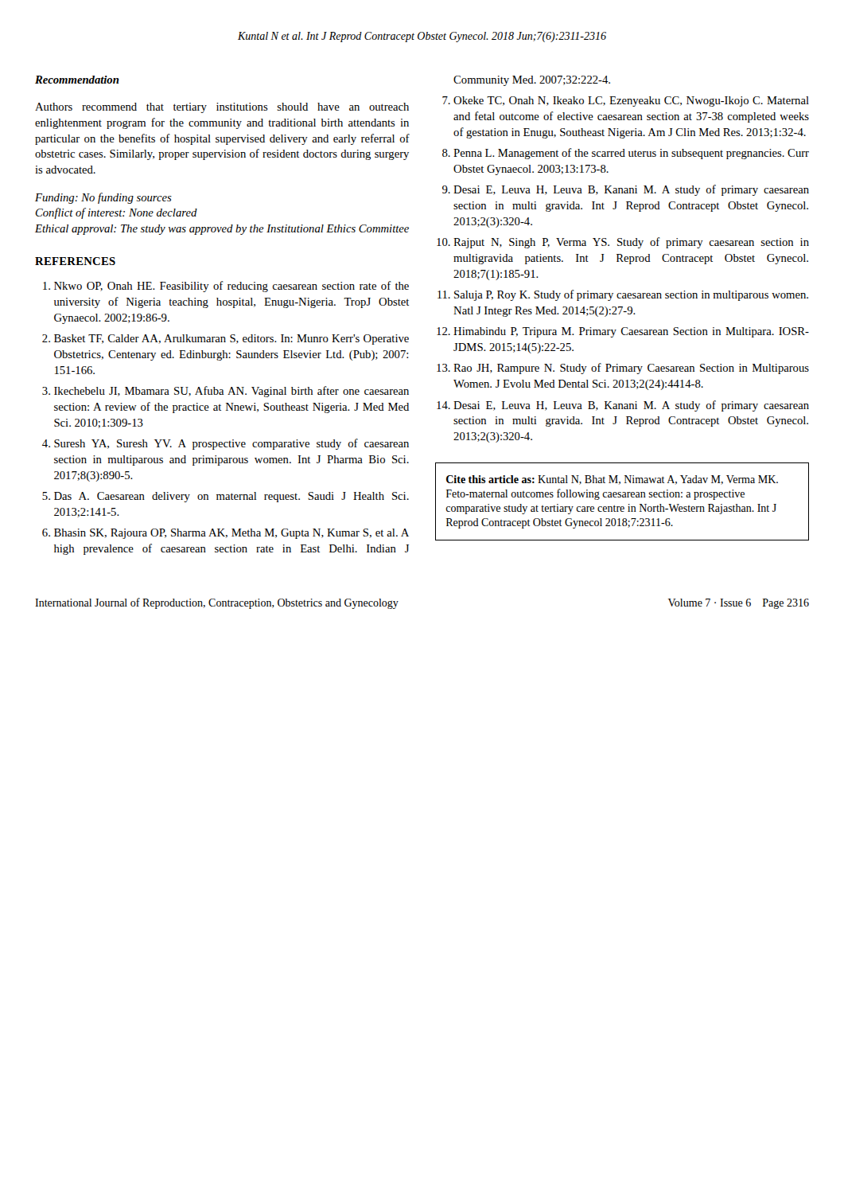Kuntal N et al. Int J Reprod Contracept Obstet Gynecol. 2018 Jun;7(6):2311-2316
Recommendation
Authors recommend that tertiary institutions should have an outreach enlightenment program for the community and traditional birth attendants in particular on the benefits of hospital supervised delivery and early referral of obstetric cases. Similarly, proper supervision of resident doctors during surgery is advocated.
Funding: No funding sources Conflict of interest: None declared Ethical approval: The study was approved by the Institutional Ethics Committee
REFERENCES
Nkwo OP, Onah HE. Feasibility of reducing caesarean section rate of the university of Nigeria teaching hospital, Enugu‑Nigeria. TropJ Obstet Gynaecol. 2002;19:86-9.
Basket TF, Calder AA, Arulkumaran S, editors. In: Munro Kerr's Operative Obstetrics, Centenary ed. Edinburgh: Saunders Elsevier Ltd. (Pub); 2007: 151‑166.
Ikechebelu JI, Mbamara SU, Afuba AN. Vaginal birth after one caesarean section: A review of the practice at Nnewi, Southeast Nigeria. J Med Med Sci. 2010;1:309-13
Suresh YA, Suresh YV. A prospective comparative study of caesarean section in multiparous and primiparous women. Int J Pharma Bio Sci. 2017;8(3):890-5.
Das A. Caesarean delivery on maternal request. Saudi J Health Sci. 2013;2:141‑5.
Bhasin SK, Rajoura OP, Sharma AK, Metha M, Gupta N, Kumar S, et al. A high prevalence of caesarean section rate in East Delhi. Indian J Community Med. 2007;32:222‑4.
Okeke TC, Onah N, Ikeako LC, Ezenyeaku CC, Nwogu‑Ikojo C. Maternal and fetal outcome of elective caesarean section at 37‑38 completed weeks of gestation in Enugu, Southeast Nigeria. Am J Clin Med Res. 2013;1:32‑4.
Penna L. Management of the scarred uterus in subsequent pregnancies. Curr Obstet Gynaecol. 2003;13:173‑8.
Desai E, Leuva H, Leuva B, Kanani M. A study of primary caesarean section in multi gravida. Int J Reprod Contracept Obstet Gynecol. 2013;2(3):320-4.
Rajput N, Singh P, Verma YS. Study of primary caesarean section in multigravida patients. Int J Reprod Contracept Obstet Gynecol. 2018;7(1):185-91.
Saluja P, Roy K. Study of primary caesarean section in multiparous women. Natl J Integr Res Med. 2014;5(2):27-9.
Himabindu P, Tripura M. Primary Caesarean Section in Multipara. IOSR-JDMS. 2015;14(5):22-25.
Rao JH, Rampure N. Study of Primary Caesarean Section in Multiparous Women. J Evolu Med Dental Sci. 2013;2(24):4414-8.
Desai E, Leuva H, Leuva B, Kanani M. A study of primary caesarean section in multi gravida. Int J Reprod Contracept Obstet Gynecol. 2013;2(3):320-4.
Cite this article as: Kuntal N, Bhat M, Nimawat A, Yadav M, Verma MK. Feto-maternal outcomes following caesarean section: a prospective comparative study at tertiary care centre in North-Western Rajasthan. Int J Reprod Contracept Obstet Gynecol 2018;7:2311-6.
International Journal of Reproduction, Contraception, Obstetrics and Gynecology
Volume 7 · Issue 6 Page 2316